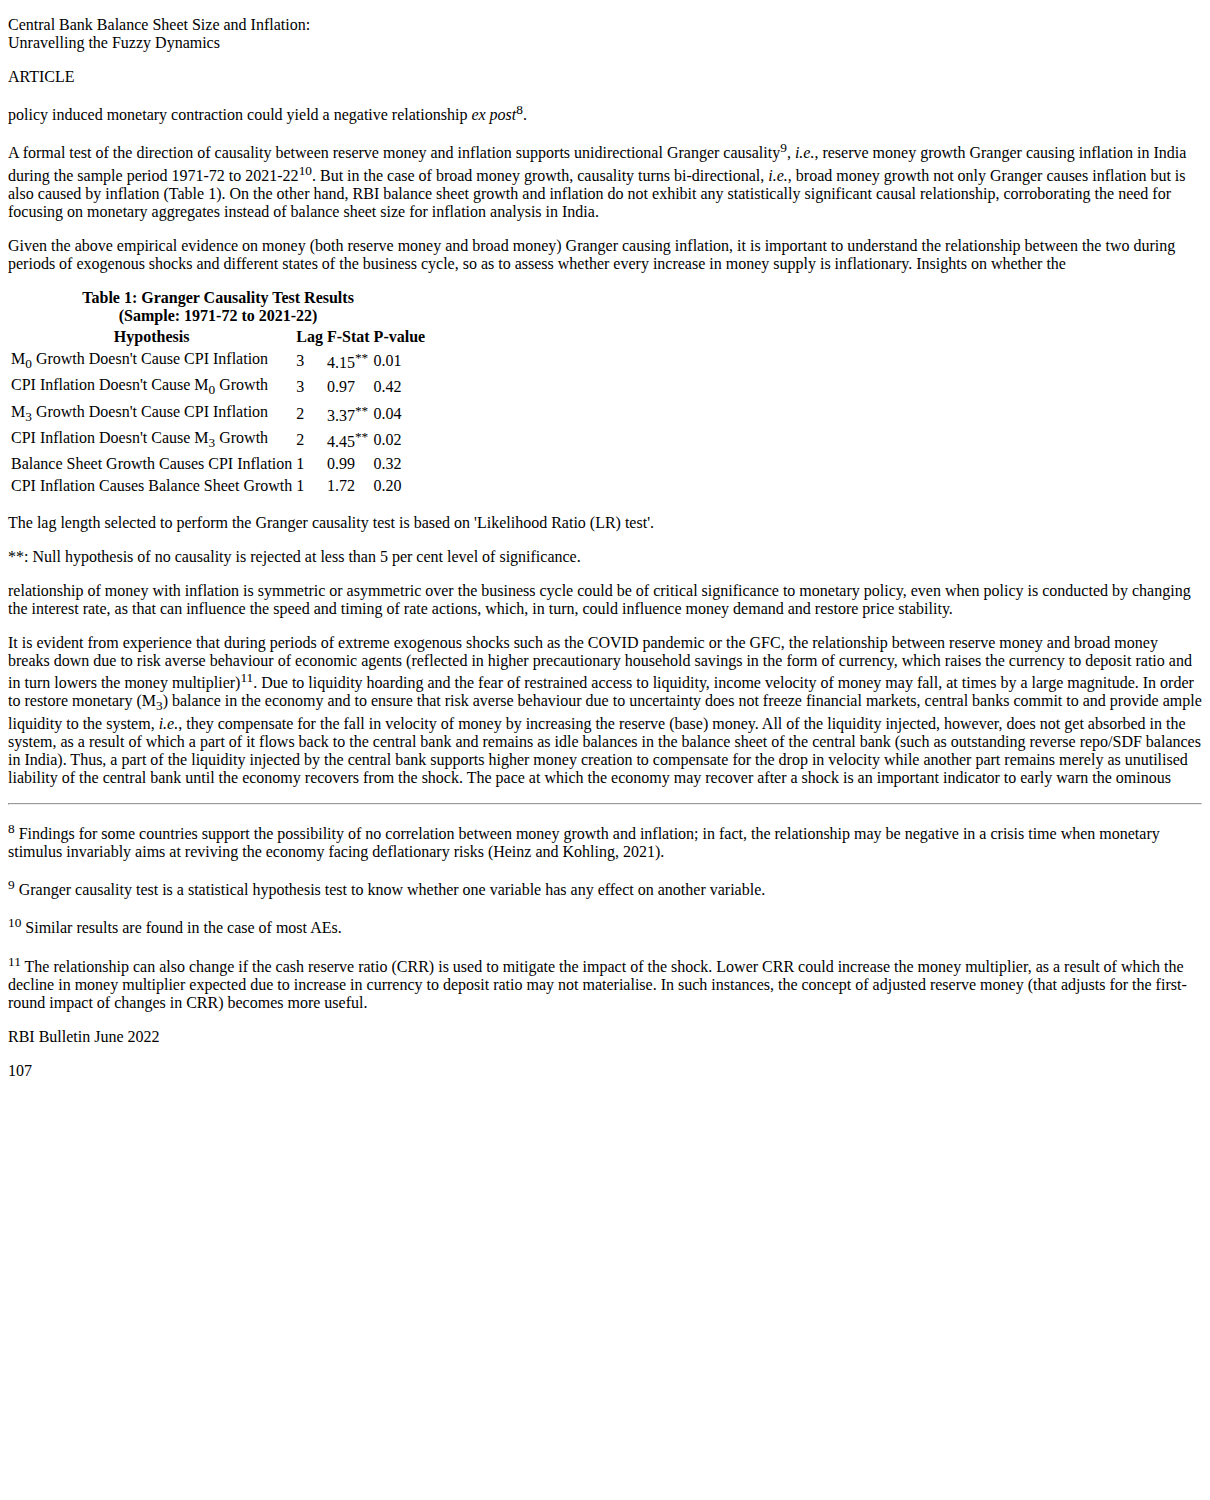Central Bank Balance Sheet Size and Inflation:
Unravelling the Fuzzy Dynamics
ARTICLE
policy induced monetary contraction could yield a negative relationship ex post8.
A formal test of the direction of causality between reserve money and inflation supports unidirectional Granger causality9, i.e., reserve money growth Granger causing inflation in India during the sample period 1971-72 to 2021-2210. But in the case of broad money growth, causality turns bi-directional, i.e., broad money growth not only Granger causes inflation but is also caused by inflation (Table 1). On the other hand, RBI balance sheet growth and inflation do not exhibit any statistically significant causal relationship, corroborating the need for focusing on monetary aggregates instead of balance sheet size for inflation analysis in India.
Given the above empirical evidence on money (both reserve money and broad money) Granger causing inflation, it is important to understand the relationship between the two during periods of exogenous shocks and different states of the business cycle, so as to assess whether every increase in money supply is inflationary. Insights on whether the
Table 1: Granger Causality Test Results (Sample: 1971-72 to 2021-22)
| Hypothesis | Lag | F-Stat | P-value |
| --- | --- | --- | --- |
| M 0 Growth Doesn't Cause CPI Inflation | 3 | 4.15 ** | 0.01 |
| CPI Inflation Doesn't Cause M 0 Growth | 3 | 0.97 | 0.42 |
| M 3 Growth Doesn't Cause CPI Inflation | 2 | 3.37 ** | 0.04 |
| CPI Inflation Doesn't Cause M 3 Growth | 2 | 4.45 ** | 0.02 |
| Balance Sheet Growth Causes CPI Inflation | 1 | 0.99 | 0.32 |
| CPI Inflation Causes Balance Sheet Growth | 1 | 1.72 | 0.20 |
The lag length selected to perform the Granger causality test is based on 'Likelihood Ratio (LR) test'.
**: Null hypothesis of no causality is rejected at less than 5 per cent level of significance.
relationship of money with inflation is symmetric or asymmetric over the business cycle could be of critical significance to monetary policy, even when policy is conducted by changing the interest rate, as that can influence the speed and timing of rate actions, which, in turn, could influence money demand and restore price stability.
It is evident from experience that during periods of extreme exogenous shocks such as the COVID pandemic or the GFC, the relationship between reserve money and broad money breaks down due to risk averse behaviour of economic agents (reflected in higher precautionary household savings in the form of currency, which raises the currency to deposit ratio and in turn lowers the money multiplier)11. Due to liquidity hoarding and the fear of restrained access to liquidity, income velocity of money may fall, at times by a large magnitude. In order to restore monetary (M3) balance in the economy and to ensure that risk averse behaviour due to uncertainty does not freeze financial markets, central banks commit to and provide ample liquidity to the system, i.e., they compensate for the fall in velocity of money by increasing the reserve (base) money. All of the liquidity injected, however, does not get absorbed in the system, as a result of which a part of it flows back to the central bank and remains as idle balances in the balance sheet of the central bank (such as outstanding reverse repo/SDF balances in India). Thus, a part of the liquidity injected by the central bank supports higher money creation to compensate for the drop in velocity while another part remains merely as unutilised liability of the central bank until the economy recovers from the shock. The pace at which the economy may recover after a shock is an important indicator to early warn the ominous
8 Findings for some countries support the possibility of no correlation between money growth and inflation; in fact, the relationship may be negative in a crisis time when monetary stimulus invariably aims at reviving the economy facing deflationary risks (Heinz and Kohling, 2021).
9 Granger causality test is a statistical hypothesis test to know whether one variable has any effect on another variable.
10 Similar results are found in the case of most AEs.
11 The relationship can also change if the cash reserve ratio (CRR) is used to mitigate the impact of the shock. Lower CRR could increase the money multiplier, as a result of which the decline in money multiplier expected due to increase in currency to deposit ratio may not materialise. In such instances, the concept of adjusted reserve money (that adjusts for the first-round impact of changes in CRR) becomes more useful.
RBI Bulletin June 2022
107